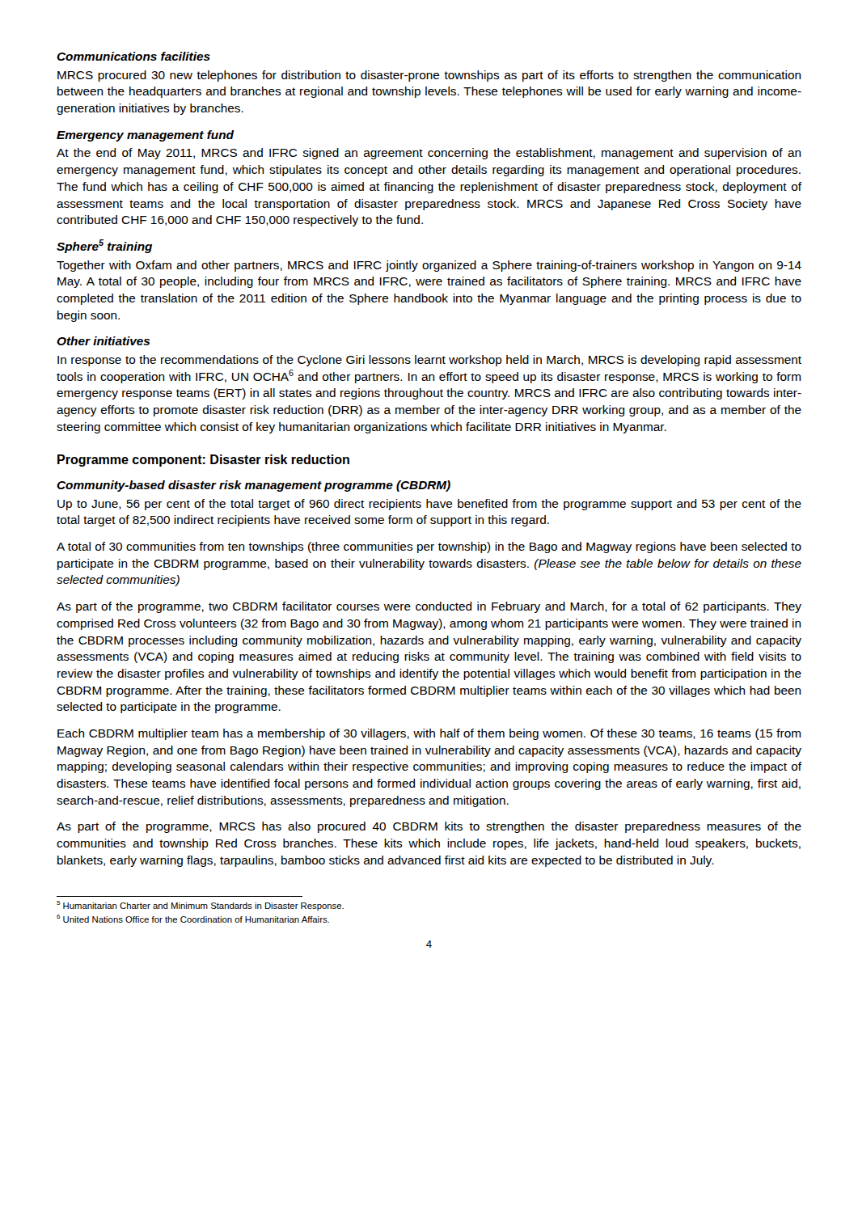Communications facilities
MRCS procured 30 new telephones for distribution to disaster-prone townships as part of its efforts to strengthen the communication between the headquarters and branches at regional and township levels. These telephones will be used for early warning and income-generation initiatives by branches.
Emergency management fund
At the end of May 2011, MRCS and IFRC signed an agreement concerning the establishment, management and supervision of an emergency management fund, which stipulates its concept and other details regarding its management and operational procedures. The fund which has a ceiling of CHF 500,000 is aimed at financing the replenishment of disaster preparedness stock, deployment of assessment teams and the local transportation of disaster preparedness stock. MRCS and Japanese Red Cross Society have contributed CHF 16,000 and CHF 150,000 respectively to the fund.
Sphere5 training
Together with Oxfam and other partners, MRCS and IFRC jointly organized a Sphere training-of-trainers workshop in Yangon on 9-14 May. A total of 30 people, including four from MRCS and IFRC, were trained as facilitators of Sphere training. MRCS and IFRC have completed the translation of the 2011 edition of the Sphere handbook into the Myanmar language and the printing process is due to begin soon.
Other initiatives
In response to the recommendations of the Cyclone Giri lessons learnt workshop held in March, MRCS is developing rapid assessment tools in cooperation with IFRC, UN OCHA6 and other partners. In an effort to speed up its disaster response, MRCS is working to form emergency response teams (ERT) in all states and regions throughout the country. MRCS and IFRC are also contributing towards inter-agency efforts to promote disaster risk reduction (DRR) as a member of the inter-agency DRR working group, and as a member of the steering committee which consist of key humanitarian organizations which facilitate DRR initiatives in Myanmar.
Programme component: Disaster risk reduction
Community-based disaster risk management programme (CBDRM)
Up to June, 56 per cent of the total target of 960 direct recipients have benefited from the programme support and 53 per cent of the total target of 82,500 indirect recipients have received some form of support in this regard.
A total of 30 communities from ten townships (three communities per township) in the Bago and Magway regions have been selected to participate in the CBDRM programme, based on their vulnerability towards disasters. (Please see the table below for details on these selected communities)
As part of the programme, two CBDRM facilitator courses were conducted in February and March, for a total of 62 participants. They comprised Red Cross volunteers (32 from Bago and 30 from Magway), among whom 21 participants were women. They were trained in the CBDRM processes including community mobilization, hazards and vulnerability mapping, early warning, vulnerability and capacity assessments (VCA) and coping measures aimed at reducing risks at community level. The training was combined with field visits to review the disaster profiles and vulnerability of townships and identify the potential villages which would benefit from participation in the CBDRM programme. After the training, these facilitators formed CBDRM multiplier teams within each of the 30 villages which had been selected to participate in the programme.
Each CBDRM multiplier team has a membership of 30 villagers, with half of them being women. Of these 30 teams, 16 teams (15 from Magway Region, and one from Bago Region) have been trained in vulnerability and capacity assessments (VCA), hazards and capacity mapping; developing seasonal calendars within their respective communities; and improving coping measures to reduce the impact of disasters. These teams have identified focal persons and formed individual action groups covering the areas of early warning, first aid, search-and-rescue, relief distributions, assessments, preparedness and mitigation.
As part of the programme, MRCS has also procured 40 CBDRM kits to strengthen the disaster preparedness measures of the communities and township Red Cross branches. These kits which include ropes, life jackets, hand-held loud speakers, buckets, blankets, early warning flags, tarpaulins, bamboo sticks and advanced first aid kits are expected to be distributed in July.
5 Humanitarian Charter and Minimum Standards in Disaster Response.
6 United Nations Office for the Coordination of Humanitarian Affairs.
4